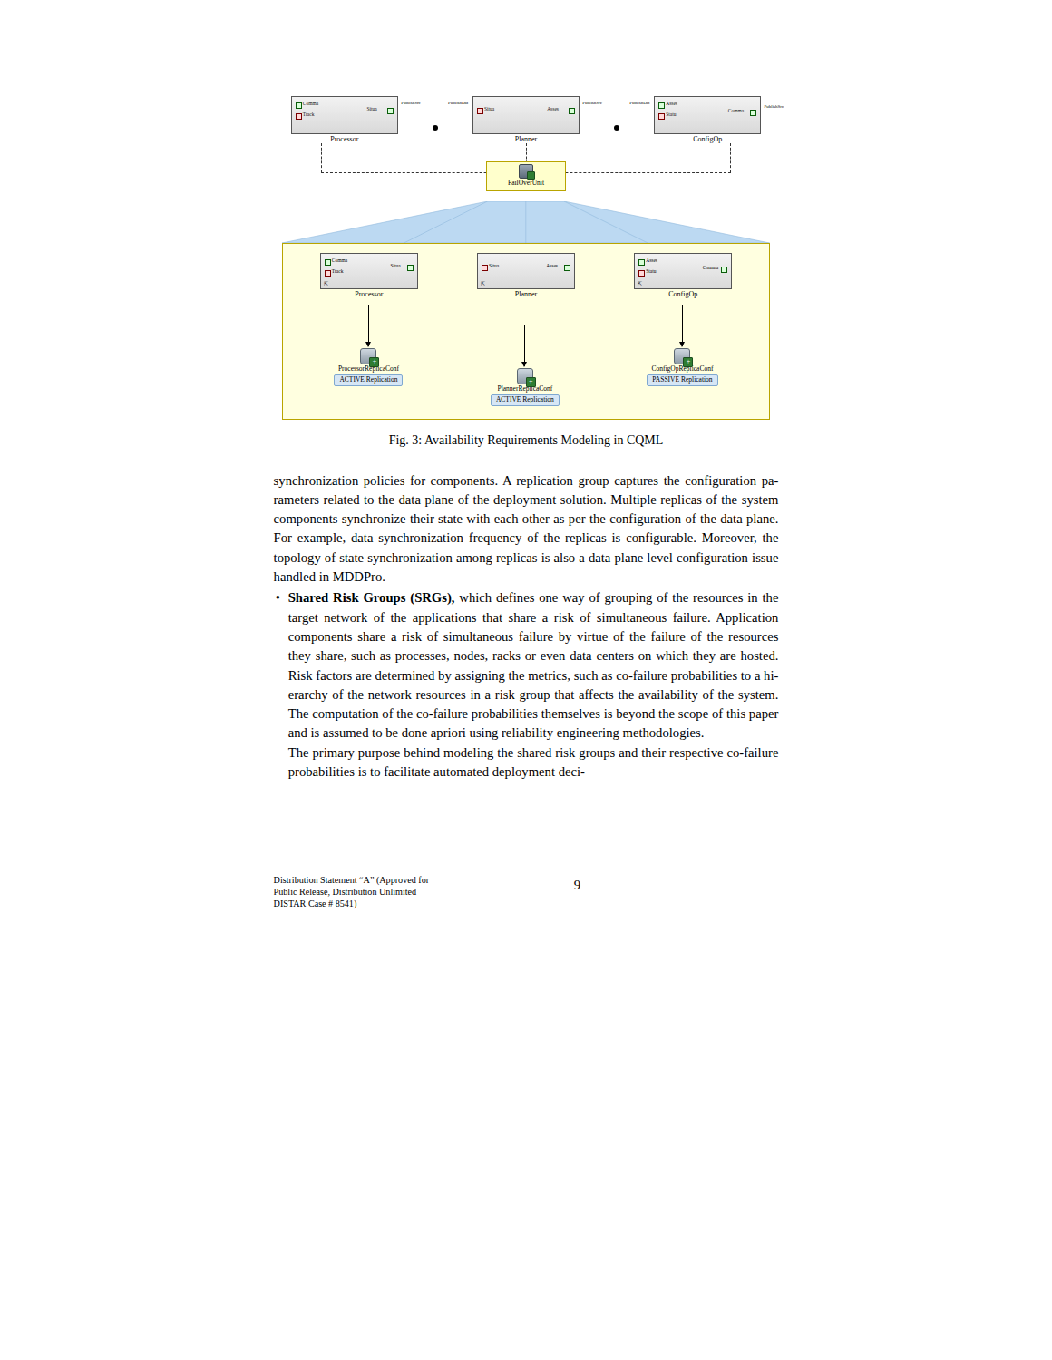Comma Track Situa PublishSrc
Processor
Situa Asses PublishDat PublishSrc
Planner
Asses Statu Comma PublishDat PublishSrc
ConfigOp
FailOverUnit
Comma Track Situa ⇱
Processor
Situa Asses ⇱
Planner
Asses Statu Comma ⇱
ConfigOp
ProcessorReplicaConf
ACTIVE Replication
PlannerReplicaConf
ACTIVE Replication
ConfigOpReplicaConf
PASSIVE Replication
Fig. 3: Availability Requirements Modeling in CQML
synchronization policies for components. A replication group captures the configuration parameters related to the data plane of the deployment solution. Multiple replicas of the system components synchronize their state with each other as per the configuration of the data plane. For example, data synchronization frequency of the replicas is configurable. Moreover, the topology of state synchronization among replicas is also a data plane level configuration issue handled in MDDPro.
Shared Risk Groups (SRGs), which defines one way of grouping of the resources in the target network of the applications that share a risk of simultaneous failure. Application components share a risk of simultaneous failure by virtue of the failure of the resources they share, such as processes, nodes, racks or even data centers on which they are hosted. Risk factors are determined by assigning the metrics, such as co-failure probabilities to a hierarchy of the network resources in a risk group that affects the availability of the system. The computation of the co-failure probabilities themselves is beyond the scope of this paper and is assumed to be done apriori using reliability engineering methodologies.
The primary purpose behind modeling the shared risk groups and their respective co-failure probabilities is to facilitate automated deployment deci-
Distribution Statement “A” (Approved for
Public Release, Distribution Unlimited
DISTAR Case # 8541)
9